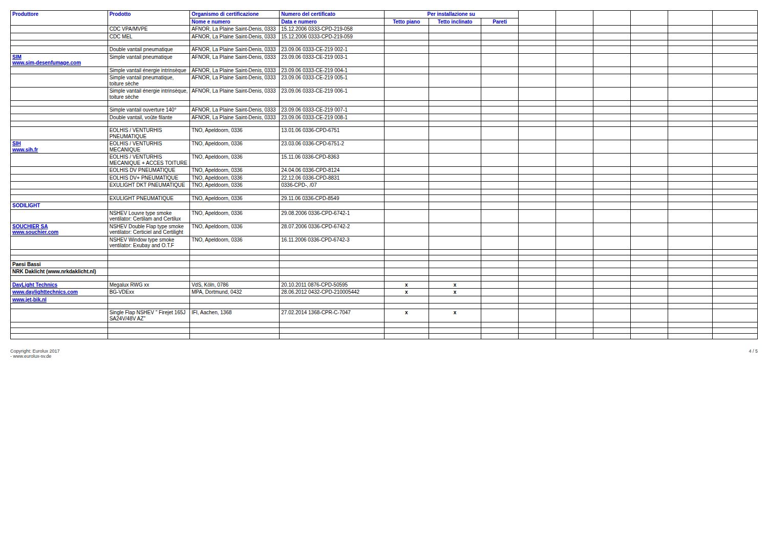| Produttore | Prodotto | Organismo di certificazione | Numero del certificato | Per installazione su | | | | | | |
| --- | --- | --- | --- | --- | --- | --- | --- | --- | --- | --- |
| Nome e numero | Data e numero | Tetto piano | Tetto inclinato | Pareti |
| | CDC VPA/MVPE | AFNOR, La Plaine Saint-Denis, 0333 | 15.12.2006 0333-CPD-219-058 | | | | | | | | | |
| | CDC MEL | AFNOR, La Plaine Saint-Denis, 0333 | 15.12.2006 0333-CPD-219-059 | | | | | | | | | |
| | Double vantail pneumatique | AFNOR, La Plaine Saint-Denis, 0333 | 23.09.06 0333-CE-219 002-1 | | | | | | | | | |
| SIM www.sim-desenfumage.com | Simple vantail pneumatique | AFNOR, La Plaine Saint-Denis, 0333 | 23.09.06 0333-CE-219 003-1 | | | | | | | | | |
| | Simple vantail énergie intrinsèque | AFNOR, La Plaine Saint-Denis, 0333 | 23.09.06 0333-CE-219 004-1 | | | | | | | | | |
| | Simple vantail pneumatique, toiture sèche | AFNOR, La Plaine Saint-Denis, 0333 | 23.09.06 0333-CE-219 005-1 | | | | | | | | | |
| | Simple vantail énergie intrinsèque, toiture sèche | AFNOR, La Plaine Saint-Denis, 0333 | 23.09.06 0333-CE-219 006-1 | | | | | | | | | |
| | Simple vantail ouverture 140° | AFNOR, La Plaine Saint-Denis, 0333 | 23.09.06 0333-CE-219 007-1 | | | | | | | | | |
| | Double vantail, voûte filante | AFNOR, La Plaine Saint-Denis, 0333 | 23.09.06 0333-CE-219 008-1 | | | | | | | | | |
| | EOLHIS / VENTURHIS PNEUMATIQUE | TNO, Apeldoorn, 0336 | 13.01.06 0336-CPD-6751 | | | | | | | | | |
| SIH www.sih.fr | EOLHIS / VENTURHIS MECANIQUE | TNO, Apeldoorn, 0336 | 23.03.06 0336-CPD-6751-2 | | | | | | | | | |
| | EOLHIS / VENTURHIS MECANIQUE + ACCES TOITURE | TNO, Apeldoorn, 0336 | 15.11.06 0336-CPD-8363 | | | | | | | | | |
| | EOLHIS DV PNEUMATIQUE | TNO, Apeldoorn, 0336 | 24.04.06 0336-CPD-8124 | | | | | | | | | |
| | EOLHIS DV+ PNEUMATIQUE | TNO, Apeldoorn, 0336 | 22.12.06 0336-CPD-8831 | | | | | | | | | |
| | EXULIGHT DKT PNEUMATIQUE | TNO, Apeldoorn, 0336 | 0336-CPD-, /07 | | | | | | | | | |
| | EXULIGHT PNEUMATIQUE | TNO, Apeldoorn, 0336 | 29.11.06 0336-CPD-8549 | | | | | | | | | |
| SODILIGHT | | | | | | | | | | | | |
| | NSHEV Louvre type smoke ventilator: Certilam and Certilux | TNO, Apeldoorn, 0336 | 29.08.2006 0336-CPD-6742-1 | | | | | | | | | |
| SOUCHIER SA www.souchier.com | NSHEV Double Flap type smoke ventilator: Certiciel and Certilight | TNO, Apeldoorn, 0336 | 28.07.2006 0336-CPD-6742-2 | | | | | | | | | |
| | NSHEV Window type smoke ventilator: Exubay and O.T.F | TNO, Apeldoorn, 0336 | 16.11.2006 0336-CPD-6742-3 | | | | | | | | | |
| Paesi Bassi | | | | | | | | | | | | |
| NRK Daklicht (www.nrkdaklicht.nl) | | | | | | | | | | | | |
| DayLight Technics | Megalux RWG xx | VdS, Köln, 0786 | 20.10.2011 0876-CPD-50595 | x | x | | | | | | | |
| www.daylighttechnics.com | BG-VDExx | MPA, Dortmund, 0432 | 28.06.2012 0432-CPD-210005442 | x | x | | | | | | | |
| www.jet-bik.nl | | | | | | | | | | | | |
| | Single Flap NSHEV " Firejet 165J SA24V/48V AZ" | IFI, Aachen, 1368 | 27.02.2014 1368-CPR-C-7047 | x | x | | | | | | | |
Copyright: Eurolux 2017
- www.eurolux-sv.de
4 / 5